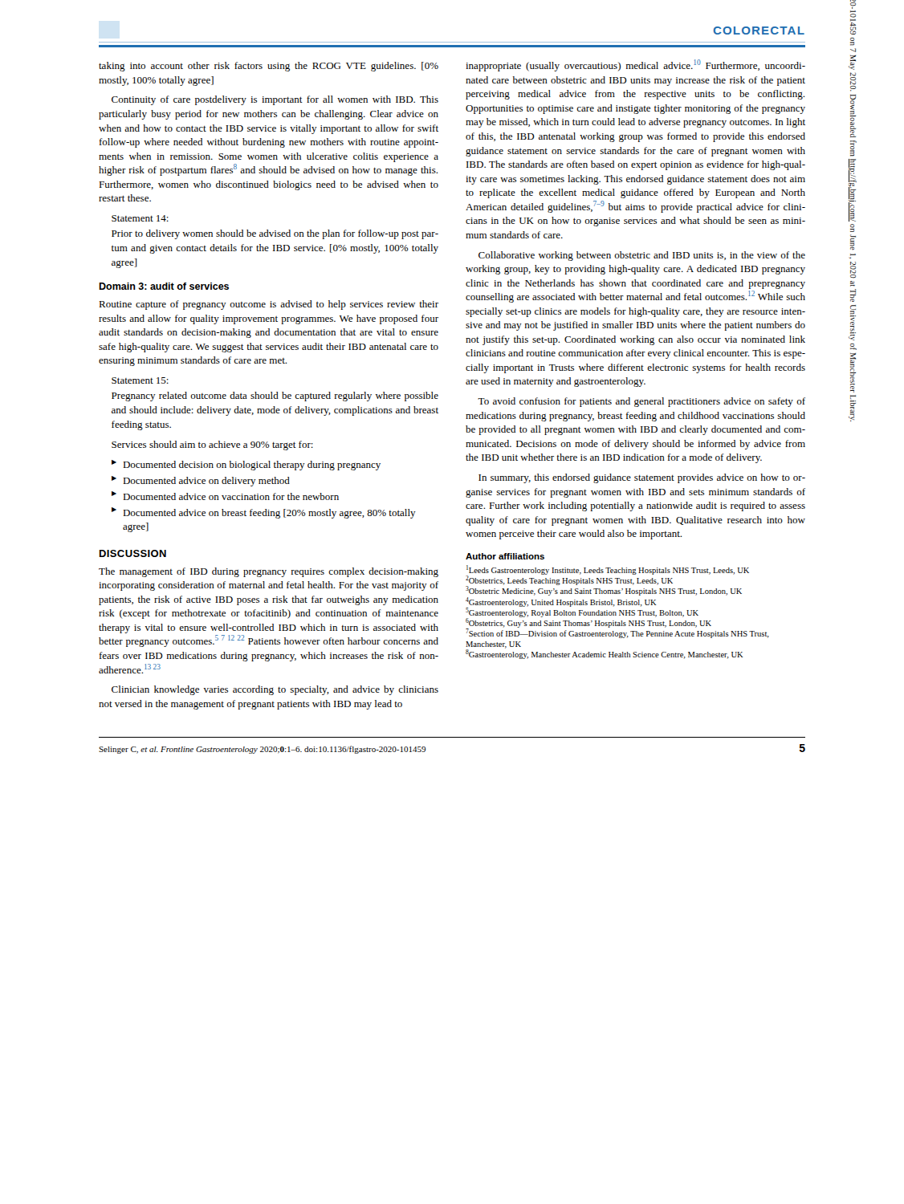Frontline Gastroenterol: first published as 10.1136/flgastro-2020-101459 on 7 May 2020. Downloaded from http://fg.bmj.com/ on June 1, 2020 at The University of Manchester Library. Protected by copyright.
COLORECTAL
taking into account other risk factors using the RCOG VTE guidelines. [0% mostly, 100% totally agree]
Continuity of care postdelivery is important for all women with IBD. This particularly busy period for new mothers can be challenging. Clear advice on when and how to contact the IBD service is vitally important to allow for swift follow-up where needed without burdening new mothers with routine appointments when in remission. Some women with ulcerative colitis experience a higher risk of postpartum flares8 and should be advised on how to manage this. Furthermore, women who discontinued biologics need to be advised when to restart these.
Statement 14:
Prior to delivery women should be advised on the plan for follow-up post partum and given contact details for the IBD service. [0% mostly, 100% totally agree]
Domain 3: audit of services
Routine capture of pregnancy outcome is advised to help services review their results and allow for quality improvement programmes. We have proposed four audit standards on decision-making and documentation that are vital to ensure safe high-quality care. We suggest that services audit their IBD antenatal care to ensuring minimum standards of care are met.
Statement 15:
Pregnancy related outcome data should be captured regularly where possible and should include: delivery date, mode of delivery, complications and breast feeding status.
Services should aim to achieve a 90% target for:
Documented decision on biological therapy during pregnancy
Documented advice on delivery method
Documented advice on vaccination for the newborn
Documented advice on breast feeding [20% mostly agree, 80% totally agree]
DISCUSSION
The management of IBD during pregnancy requires complex decision-making incorporating consideration of maternal and fetal health. For the vast majority of patients, the risk of active IBD poses a risk that far outweighs any medication risk (except for methotrexate or tofacitinib) and continuation of maintenance therapy is vital to ensure well-controlled IBD which in turn is associated with better pregnancy outcomes.5 7 12 22 Patients however often harbour concerns and fears over IBD medications during pregnancy, which increases the risk of non-adherence.13 23
Clinician knowledge varies according to specialty, and advice by clinicians not versed in the management of pregnant patients with IBD may lead to
inappropriate (usually overcautious) medical advice.10 Furthermore, uncoordinated care between obstetric and IBD units may increase the risk of the patient perceiving medical advice from the respective units to be conflicting. Opportunities to optimise care and instigate tighter monitoring of the pregnancy may be missed, which in turn could lead to adverse pregnancy outcomes. In light of this, the IBD antenatal working group was formed to provide this endorsed guidance statement on service standards for the care of pregnant women with IBD. The standards are often based on expert opinion as evidence for high-quality care was sometimes lacking. This endorsed guidance statement does not aim to replicate the excellent medical guidance offered by European and North American detailed guidelines,7–9 but aims to provide practical advice for clinicians in the UK on how to organise services and what should be seen as minimum standards of care.
Collaborative working between obstetric and IBD units is, in the view of the working group, key to providing high-quality care. A dedicated IBD pregnancy clinic in the Netherlands has shown that coordinated care and prepregnancy counselling are associated with better maternal and fetal outcomes.12 While such specially set-up clinics are models for high-quality care, they are resource intensive and may not be justified in smaller IBD units where the patient numbers do not justify this set-up. Coordinated working can also occur via nominated link clinicians and routine communication after every clinical encounter. This is especially important in Trusts where different electronic systems for health records are used in maternity and gastroenterology.
To avoid confusion for patients and general practitioners advice on safety of medications during pregnancy, breast feeding and childhood vaccinations should be provided to all pregnant women with IBD and clearly documented and communicated. Decisions on mode of delivery should be informed by advice from the IBD unit whether there is an IBD indication for a mode of delivery.
In summary, this endorsed guidance statement provides advice on how to organise services for pregnant women with IBD and sets minimum standards of care. Further work including potentially a nationwide audit is required to assess quality of care for pregnant women with IBD. Qualitative research into how women perceive their care would also be important.
Author affiliations
1Leeds Gastroenterology Institute, Leeds Teaching Hospitals NHS Trust, Leeds, UK
2Obstetrics, Leeds Teaching Hospitals NHS Trust, Leeds, UK
3Obstetric Medicine, Guy’s and Saint Thomas’ Hospitals NHS Trust, London, UK
4Gastroenterology, United Hospitals Bristol, Bristol, UK
5Gastroenterology, Royal Bolton Foundation NHS Trust, Bolton, UK
6Obstetrics, Guy’s and Saint Thomas’ Hospitals NHS Trust, London, UK
7Section of IBD—Division of Gastroenterology, The Pennine Acute Hospitals NHS Trust, Manchester, UK
8Gastroenterology, Manchester Academic Health Science Centre, Manchester, UK
Selinger C, et al. Frontline Gastroenterology 2020;0:1–6. doi:10.1136/flgastro-2020-101459
5